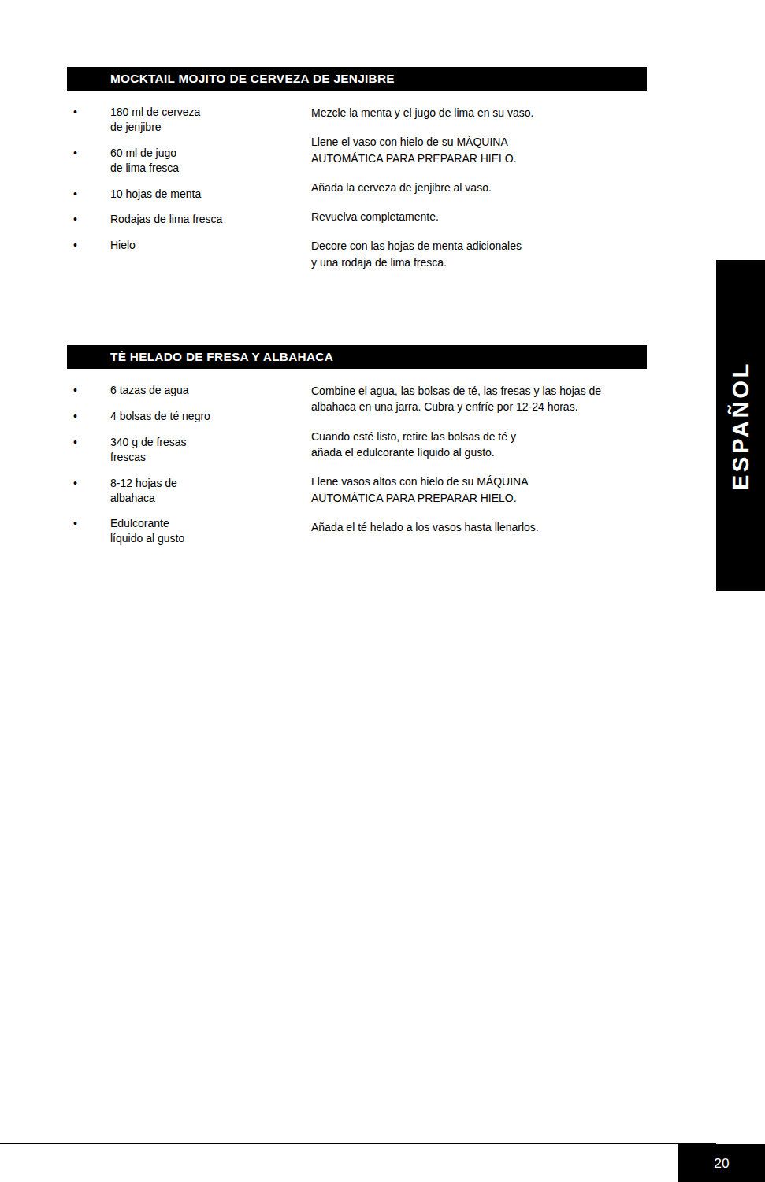MOCKTAIL MOJITO DE CERVEZA DE JENJIBRE
• 180 ml de cerveza
de jenjibre
• 60 ml de jugo
de lima fresca
• 10 hojas de menta
• Rodajas de lima fresca
• Hielo
Mezcle la menta y el jugo de lima en su vaso.
Llene el vaso con hielo de su MÁQUINA
AUTOMÁTICA PARA PREPARAR HIELO.
Añada la cerveza de jenjibre al vaso.
Revuelva completamente.
Decore con las hojas de menta adicionales
y una rodaja de lima fresca.
TÉ HELADO DE FRESA Y ALBAHACA
• 6 tazas de agua
• 4 bolsas de té negro
• 340 g de fresas
frescas
• 8-12 hojas de
albahaca
• Edulcorante
líquido al gusto
Combine el agua, las bolsas de té, las fresas y las hojas de albahaca en una jarra. Cubra y enfríe por 12-24 horas.
Cuando esté listo, retire las bolsas de té y
añada el edulcorante líquido al gusto.
Llene vasos altos con hielo de su MÁQUINA
AUTOMÁTICA PARA PREPARAR HIELO.
Añada el té helado a los vasos hasta llenarlos.
ESPAÑOL
20